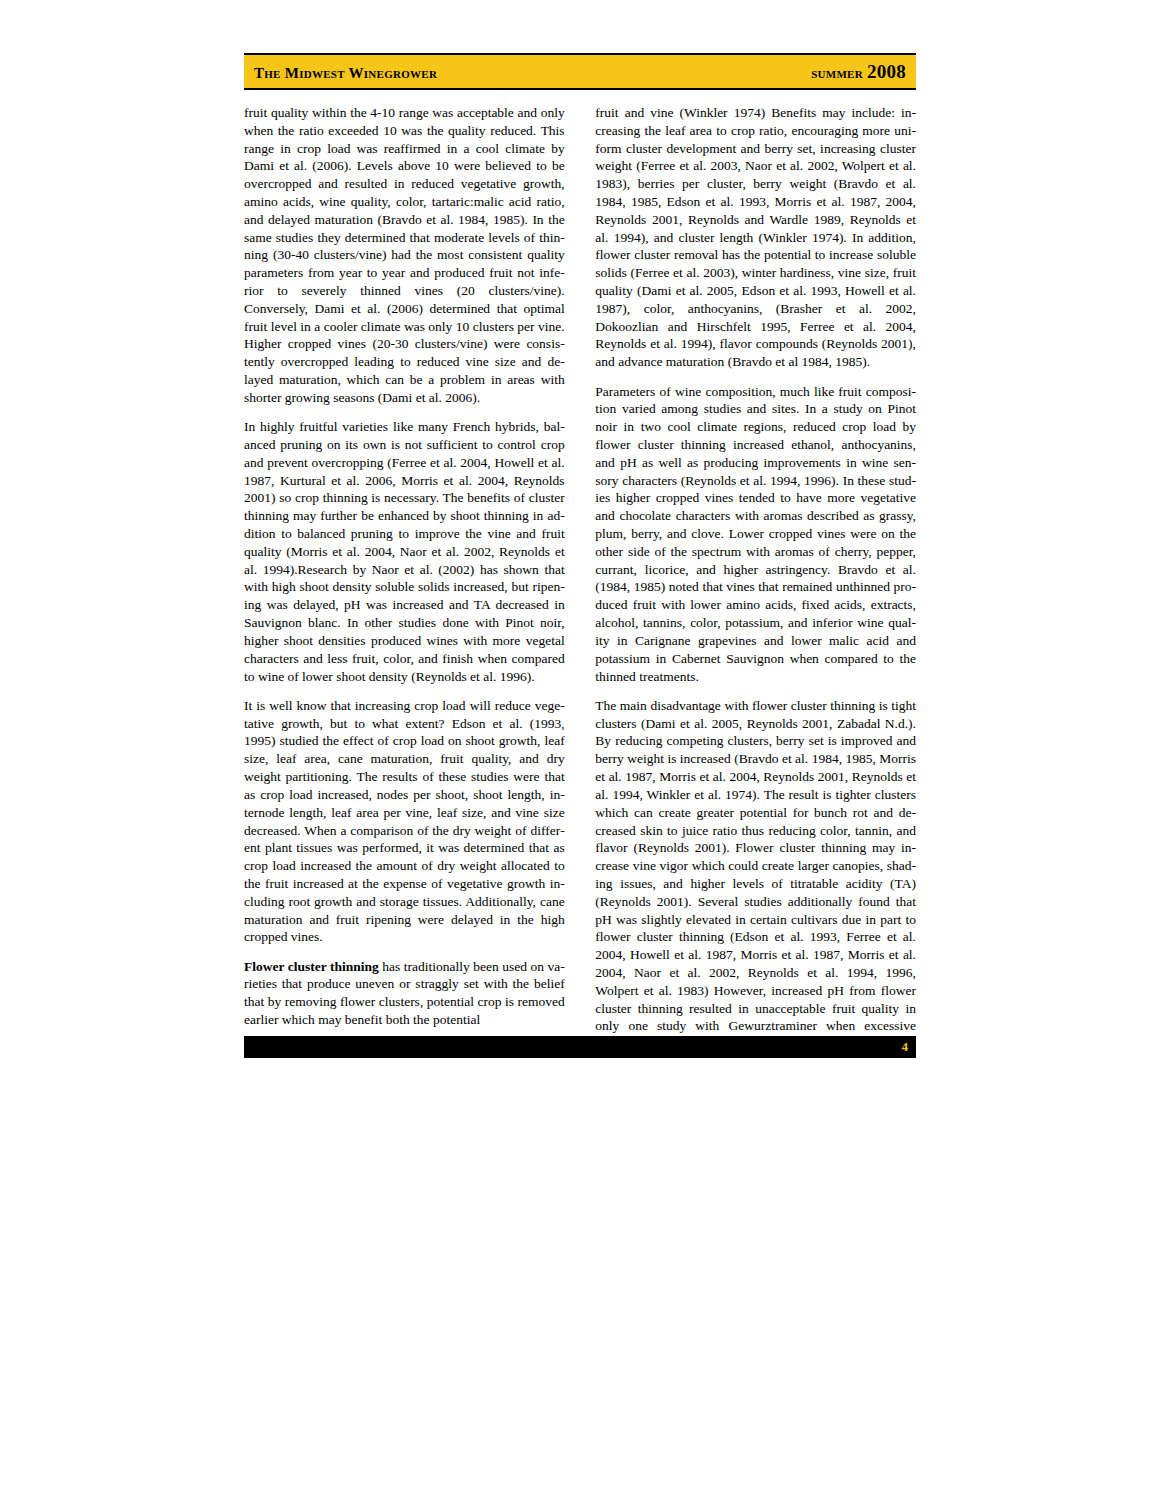The Midwest Winegrower
summer 2008
fruit quality within the 4-10 range was acceptable and only when the ratio exceeded 10 was the quality reduced. This range in crop load was reaffirmed in a cool climate by Dami et al. (2006). Levels above 10 were believed to be overcropped and resulted in reduced vegetative growth, amino acids, wine quality, color, tartaric:malic acid ratio, and delayed maturation (Bravdo et al. 1984, 1985). In the same studies they determined that moderate levels of thinning (30-40 clusters/vine) had the most consistent quality parameters from year to year and produced fruit not inferior to severely thinned vines (20 clusters/vine). Conversely, Dami et al. (2006) determined that optimal fruit level in a cooler climate was only 10 clusters per vine. Higher cropped vines (20-30 clusters/vine) were consistently overcropped leading to reduced vine size and delayed maturation, which can be a problem in areas with shorter growing seasons (Dami et al. 2006).
In highly fruitful varieties like many French hybrids, balanced pruning on its own is not sufficient to control crop and prevent overcropping (Ferree et al. 2004, Howell et al. 1987, Kurtural et al. 2006, Morris et al. 2004, Reynolds 2001) so crop thinning is necessary. The benefits of cluster thinning may further be enhanced by shoot thinning in addition to balanced pruning to improve the vine and fruit quality (Morris et al. 2004, Naor et al. 2002, Reynolds et al. 1994).Research by Naor et al. (2002) has shown that with high shoot density soluble solids increased, but ripening was delayed, pH was increased and TA decreased in Sauvignon blanc. In other studies done with Pinot noir, higher shoot densities produced wines with more vegetal characters and less fruit, color, and finish when compared to wine of lower shoot density (Reynolds et al. 1996).
It is well know that increasing crop load will reduce vegetative growth, but to what extent? Edson et al. (1993, 1995) studied the effect of crop load on shoot growth, leaf size, leaf area, cane maturation, fruit quality, and dry weight partitioning. The results of these studies were that as crop load increased, nodes per shoot, shoot length, internode length, leaf area per vine, leaf size, and vine size decreased. When a comparison of the dry weight of different plant tissues was performed, it was determined that as crop load increased the amount of dry weight allocated to the fruit increased at the expense of vegetative growth including root growth and storage tissues. Additionally, cane maturation and fruit ripening were delayed in the high cropped vines.
Flower cluster thinning has traditionally been used on varieties that produce uneven or straggly set with the belief that by removing flower clusters, potential crop is removed earlier which may benefit both the potential
fruit and vine (Winkler 1974) Benefits may include: increasing the leaf area to crop ratio, encouraging more uniform cluster development and berry set, increasing cluster weight (Ferree et al. 2003, Naor et al. 2002, Wolpert et al. 1983), berries per cluster, berry weight (Bravdo et al. 1984, 1985, Edson et al. 1993, Morris et al. 1987, 2004, Reynolds 2001, Reynolds and Wardle 1989, Reynolds et al. 1994), and cluster length (Winkler 1974). In addition, flower cluster removal has the potential to increase soluble solids (Ferree et al. 2003), winter hardiness, vine size, fruit quality (Dami et al. 2005, Edson et al. 1993, Howell et al. 1987), color, anthocyanins, (Brasher et al. 2002, Dokoozlian and Hirschfelt 1995, Ferree et al. 2004, Reynolds et al. 1994), flavor compounds (Reynolds 2001), and advance maturation (Bravdo et al 1984, 1985).
Parameters of wine composition, much like fruit composition varied among studies and sites. In a study on Pinot noir in two cool climate regions, reduced crop load by flower cluster thinning increased ethanol, anthocyanins, and pH as well as producing improvements in wine sensory characters (Reynolds et al. 1994, 1996). In these studies higher cropped vines tended to have more vegetative and chocolate characters with aromas described as grassy, plum, berry, and clove. Lower cropped vines were on the other side of the spectrum with aromas of cherry, pepper, currant, licorice, and higher astringency. Bravdo et al. (1984, 1985) noted that vines that remained unthinned produced fruit with lower amino acids, fixed acids, extracts, alcohol, tannins, color, potassium, and inferior wine quality in Carignane grapevines and lower malic acid and potassium in Cabernet Sauvignon when compared to the thinned treatments.
The main disadvantage with flower cluster thinning is tight clusters (Dami et al. 2005, Reynolds 2001, Zabadal N.d.). By reducing competing clusters, berry set is improved and berry weight is increased (Bravdo et al. 1984, 1985, Morris et al. 1987, Morris et al. 2004, Reynolds 2001, Reynolds et al. 1994, Winkler et al. 1974). The result is tighter clusters which can create greater potential for bunch rot and decreased skin to juice ratio thus reducing color, tannin, and flavor (Reynolds 2001). Flower cluster thinning may increase vine vigor which could create larger canopies, shading issues, and higher levels of titratable acidity (TA) (Reynolds 2001). Several studies additionally found that pH was slightly elevated in certain cultivars due in part to flower cluster thinning (Edson et al. 1993, Ferree et al. 2004, Howell et al. 1987, Morris et al. 1987, Morris et al. 2004, Naor et al. 2002, Reynolds et al. 1994, 1996, Wolpert et al. 1983) However, increased pH from flower cluster thinning resulted in unacceptable fruit quality in only one study with Gewurztraminer when excessive potassium
4